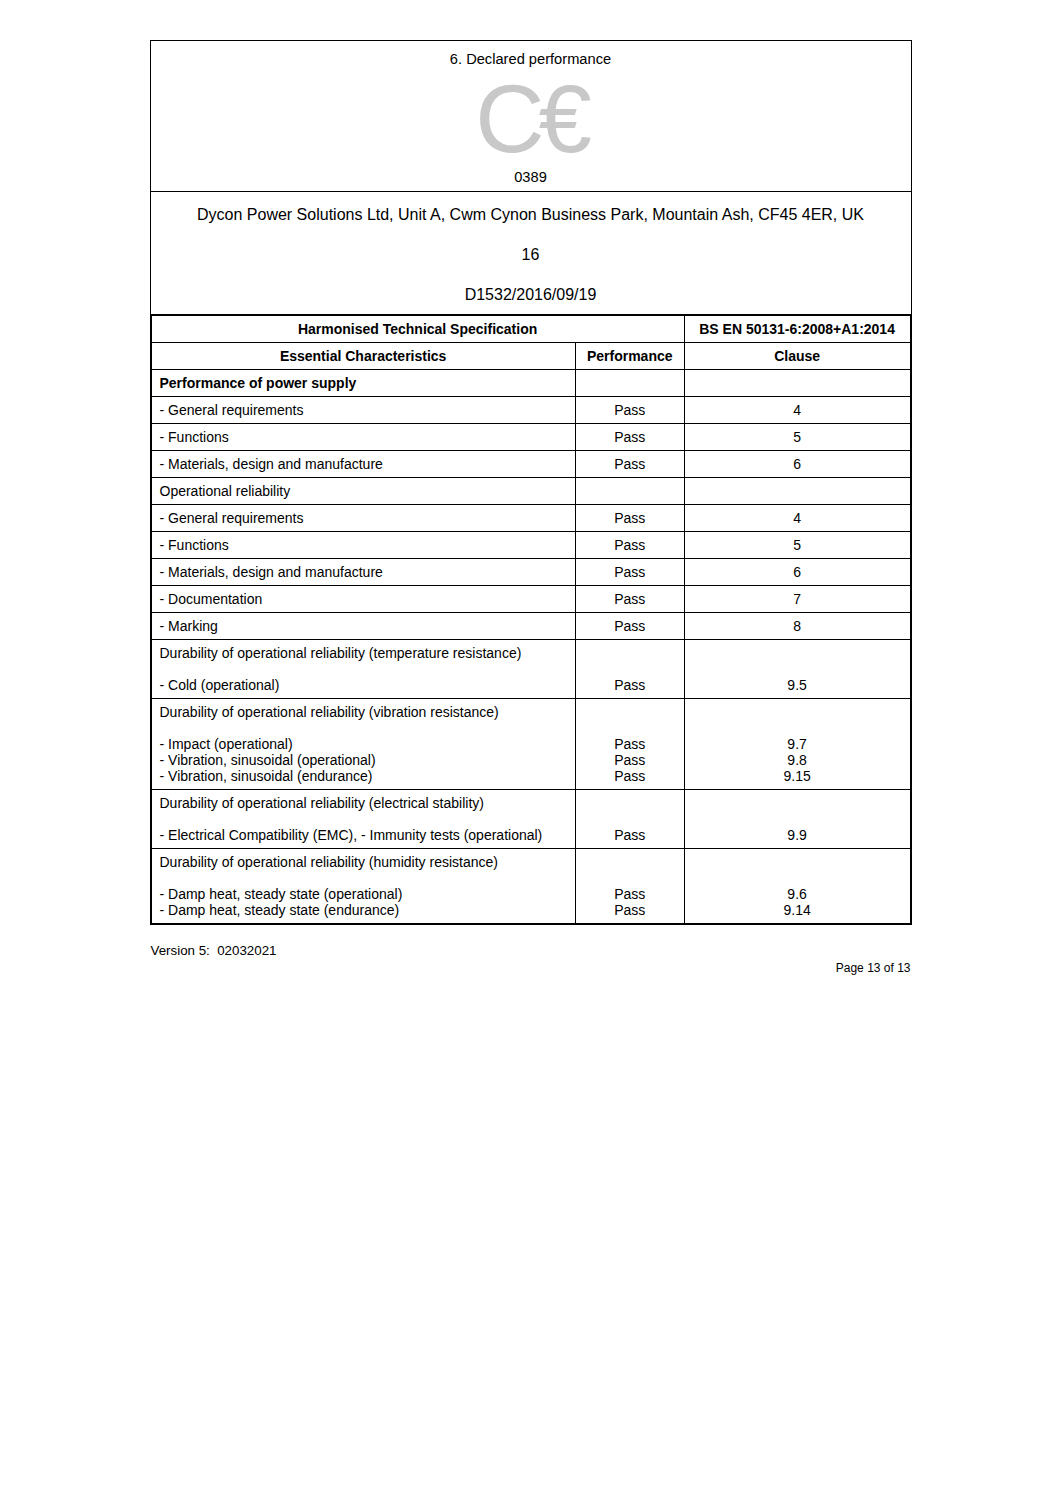6. Declared performance
C€
0389
Dycon Power Solutions Ltd, Unit A, Cwm Cynon Business Park, Mountain Ash, CF45 4ER, UK
16
D1532/2016/09/19
| Harmonised Technical Specification | BS EN 50131-6:2008+A1:2014 |
| --- | --- |
| Essential Characteristics | Performance | Clause |
| Performance of power supply | | |
| - General requirements | Pass | 4 |
| - Functions | Pass | 5 |
| - Materials, design and manufacture | Pass | 6 |
| Operational reliability | | |
| - General requirements | Pass | 4 |
| - Functions | Pass | 5 |
| - Materials, design and manufacture | Pass | 6 |
| - Documentation | Pass | 7 |
| - Marking | Pass | 8 |
| Durability of operational reliability (temperature resistance) - Cold (operational) | Pass | 9.5 |
| Durability of operational reliability (vibration resistance) - Impact (operational) - Vibration, sinusoidal (operational) - Vibration, sinusoidal (endurance) | Pass Pass Pass | 9.7 9.8 9.15 |
| Durability of operational reliability (electrical stability) - Electrical Compatibility (EMC), - Immunity tests (operational) | Pass | 9.9 |
| Durability of operational reliability (humidity resistance) - Damp heat, steady state (operational) - Damp heat, steady state (endurance) | Pass Pass | 9.6 9.14 |
Version 5: 02032021
Page 13 of 13